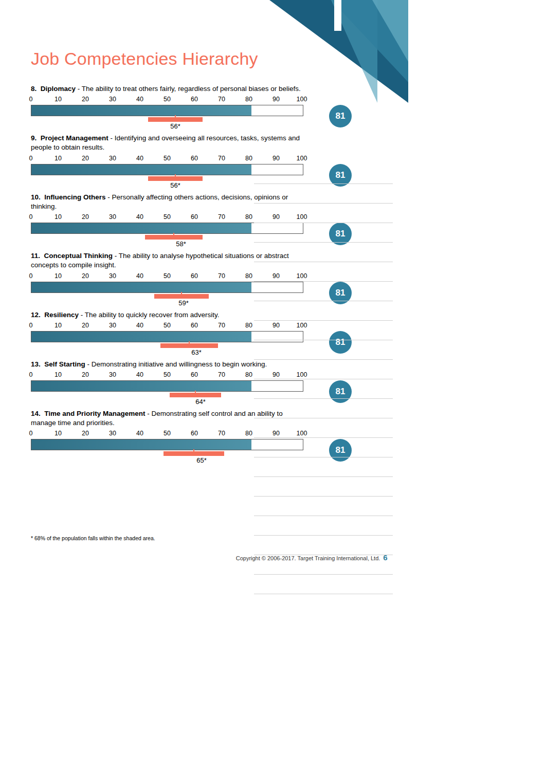Job Competencies Hierarchy
8. Diplomacy - The ability to treat others fairly, regardless of personal biases or beliefs.
0 10 20 30 40 50 60 70 80 90 100
56*
81
9. Project Management - Identifying and overseeing all resources, tasks, systems and people to obtain results.
0 10 20 30 40 50 60 70 80 90 100
56*
81
10. Influencing Others - Personally affecting others actions, decisions, opinions or thinking.
0 10 20 30 40 50 60 70 80 90 100
58*
81
11. Conceptual Thinking - The ability to analyse hypothetical situations or abstract concepts to compile insight.
0 10 20 30 40 50 60 70 80 90 100
59*
81
12. Resiliency - The ability to quickly recover from adversity.
0 10 20 30 40 50 60 70 80 90 100
63*
81
13. Self Starting - Demonstrating initiative and willingness to begin working.
0 10 20 30 40 50 60 70 80 90 100
64*
81
14. Time and Priority Management - Demonstrating self control and an ability to manage time and priorities.
0 10 20 30 40 50 60 70 80 90 100
65*
81
* 68% of the population falls within the shaded area.
Copyright © 2006-2017. Target Training International, Ltd.6